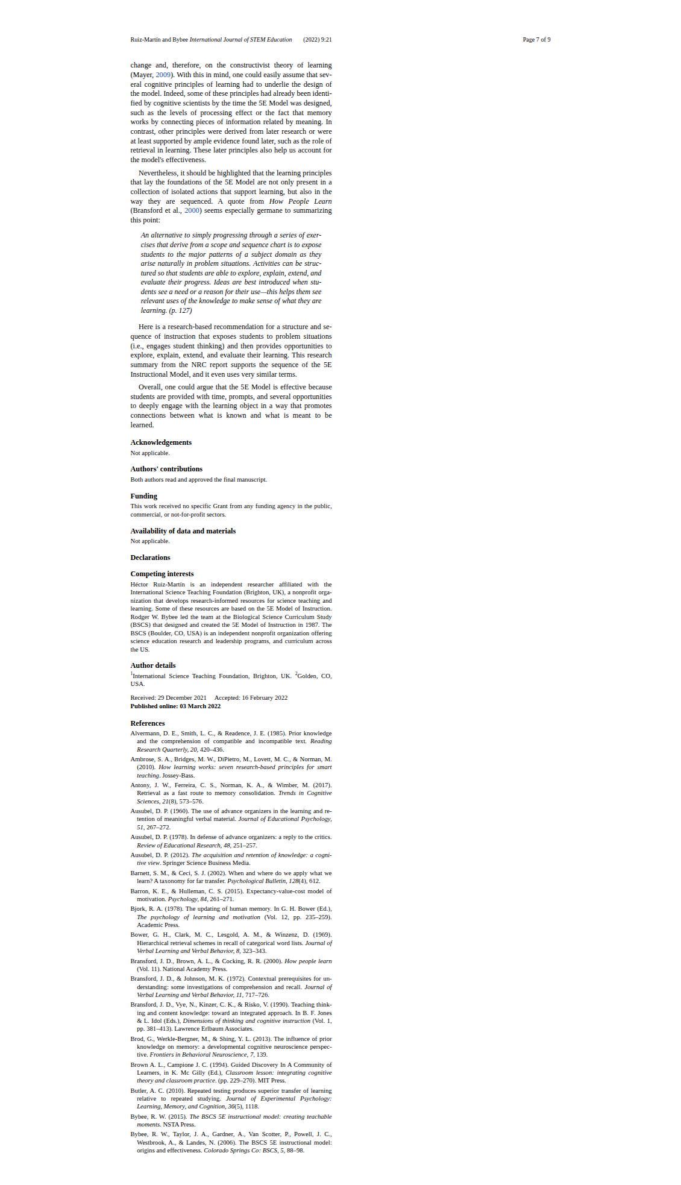Ruiz-Martín and Bybee International Journal of STEM Education (2022) 9:21
Page 7 of 9
change and, therefore, on the constructivist theory of learning (Mayer, 2009). With this in mind, one could easily assume that several cognitive principles of learning had to underlie the design of the model. Indeed, some of these principles had already been identified by cognitive scientists by the time the 5E Model was designed, such as the levels of processing effect or the fact that memory works by connecting pieces of information related by meaning. In contrast, other principles were derived from later research or were at least supported by ample evidence found later, such as the role of retrieval in learning. These later principles also help us account for the model's effectiveness.
Nevertheless, it should be highlighted that the learning principles that lay the foundations of the 5E Model are not only present in a collection of isolated actions that support learning, but also in the way they are sequenced. A quote from How People Learn (Bransford et al., 2000) seems especially germane to summarizing this point:
An alternative to simply progressing through a series of exercises that derive from a scope and sequence chart is to expose students to the major patterns of a subject domain as they arise naturally in problem situations. Activities can be structured so that students are able to explore, explain, extend, and evaluate their progress. Ideas are best introduced when students see a need or a reason for their use—this helps them see relevant uses of the knowledge to make sense of what they are learning. (p. 127)
Here is a research-based recommendation for a structure and sequence of instruction that exposes students to problem situations (i.e., engages student thinking) and then provides opportunities to explore, explain, extend, and evaluate their learning. This research summary from the NRC report supports the sequence of the 5E Instructional Model, and it even uses very similar terms.
Overall, one could argue that the 5E Model is effective because students are provided with time, prompts, and several opportunities to deeply engage with the learning object in a way that promotes connections between what is known and what is meant to be learned.
Acknowledgements
Not applicable.
Authors' contributions
Both authors read and approved the final manuscript.
Funding
This work received no specific Grant from any funding agency in the public, commercial, or not-for-profit sectors.
Availability of data and materials
Not applicable.
Declarations
Competing interests
Héctor Ruiz-Martín is an independent researcher affiliated with the International Science Teaching Foundation (Brighton, UK), a nonprofit organization that develops research-informed resources for science teaching and learning. Some of these resources are based on the 5E Model of Instruction. Rodger W. Bybee led the team at the Biological Science Curriculum Study (BSCS) that designed and created the 5E Model of Instruction in 1987. The BSCS (Boulder, CO, USA) is an independent nonprofit organization offering science education research and leadership programs, and curriculum across the US.
Author details
1International Science Teaching Foundation, Brighton, UK. 2Golden, CO, USA.
Received: 29 December 2021 Accepted: 16 February 2022
Published online: 03 March 2022
References
Alvermann, D. E., Smith, L. C., & Readence, J. E. (1985). Prior knowledge and the comprehension of compatible and incompatible text. Reading Research Quarterly, 20, 420–436.
Ambrose, S. A., Bridges, M. W., DiPietro, M., Lovett, M. C., & Norman, M. (2010). How learning works: seven research-based principles for smart teaching. Jossey-Bass.
Antony, J. W., Ferreira, C. S., Norman, K. A., & Wimber, M. (2017). Retrieval as a fast route to memory consolidation. Trends in Cognitive Sciences, 21(8), 573–576.
Ausubel, D. P. (1960). The use of advance organizers in the learning and retention of meaningful verbal material. Journal of Educational Psychology, 51, 267–272.
Ausubel, D. P. (1978). In defense of advance organizers: a reply to the critics. Review of Educational Research, 48, 251–257.
Ausubel, D. P. (2012). The acquisition and retention of knowledge: a cognitive view. Springer Science Business Media.
Barnett, S. M., & Ceci, S. J. (2002). When and where do we apply what we learn? A taxonomy for far transfer. Psychological Bulletin, 128(4), 612.
Barron, K. E., & Hulleman, C. S. (2015). Expectancy-value-cost model of motivation. Psychology, 84, 261–271.
Bjork, R. A. (1978). The updating of human memory. In G. H. Bower (Ed.), The psychology of learning and motivation (Vol. 12, pp. 235–259). Academic Press.
Bower, G. H., Clark, M. C., Lesgold, A. M., & Winzenz, D. (1969). Hierarchical retrieval schemes in recall of categorical word lists. Journal of Verbal Learning and Verbal Behavior, 8, 323–343.
Bransford, J. D., Brown, A. L., & Cocking, R. R. (2000). How people learn (Vol. 11). National Academy Press.
Bransford, J. D., & Johnson, M. K. (1972). Contextual prerequisites for understanding: some investigations of comprehension and recall. Journal of Verbal Learning and Verbal Behavior, 11, 717–726.
Bransford, J. D., Vye, N., Kinzer, C. K., & Risko, V. (1990). Teaching thinking and content knowledge: toward an integrated approach. In B. F. Jones & L. Idol (Eds.), Dimensions of thinking and cognitive instruction (Vol. 1, pp. 381–413). Lawrence Erlbaum Associates.
Brod, G., Werkle-Bergner, M., & Shing, Y. L. (2013). The influence of prior knowledge on memory: a developmental cognitive neuroscience perspective. Frontiers in Behavioral Neuroscience, 7, 139.
Brown A. L., Campione J. C. (1994). Guided Discovery In A Community of Learners, in K. Mc Gilly (Ed.), Classroom lesson: integrating cognitive theory and classroom practice. (pp. 229–270). MIT Press.
Butler, A. C. (2010). Repeated testing produces superior transfer of learning relative to repeated studying. Journal of Experimental Psychology: Learning, Memory, and Cognition, 36(5), 1118.
Bybee, R. W. (2015). The BSCS 5E instructional model: creating teachable moments. NSTA Press.
Bybee, R. W., Taylor, J. A., Gardner, A., Van Scotter, P., Powell, J. C., Westbrook, A., & Landes, N. (2006). The BSCS 5E instructional model: origins and effectiveness. Colorado Springs Co: BSCS, 5, 88–98.